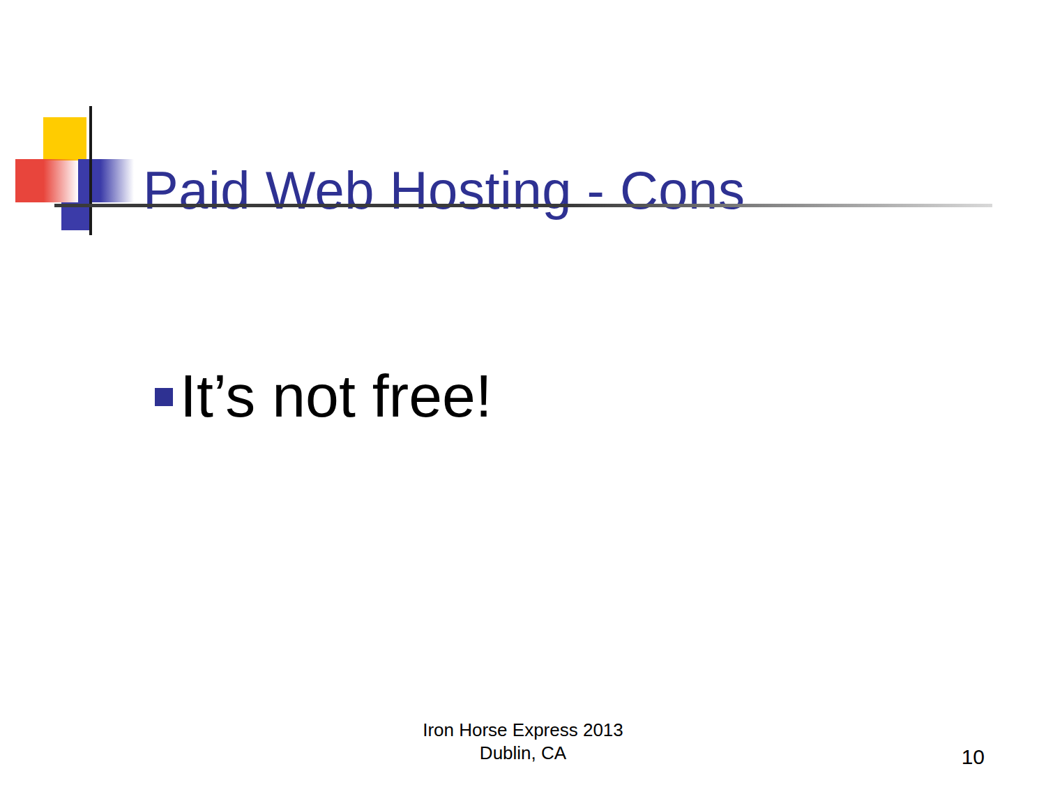Paid Web Hosting - Cons
It’s not free!
Iron Horse Express 2013
Dublin, CA
10